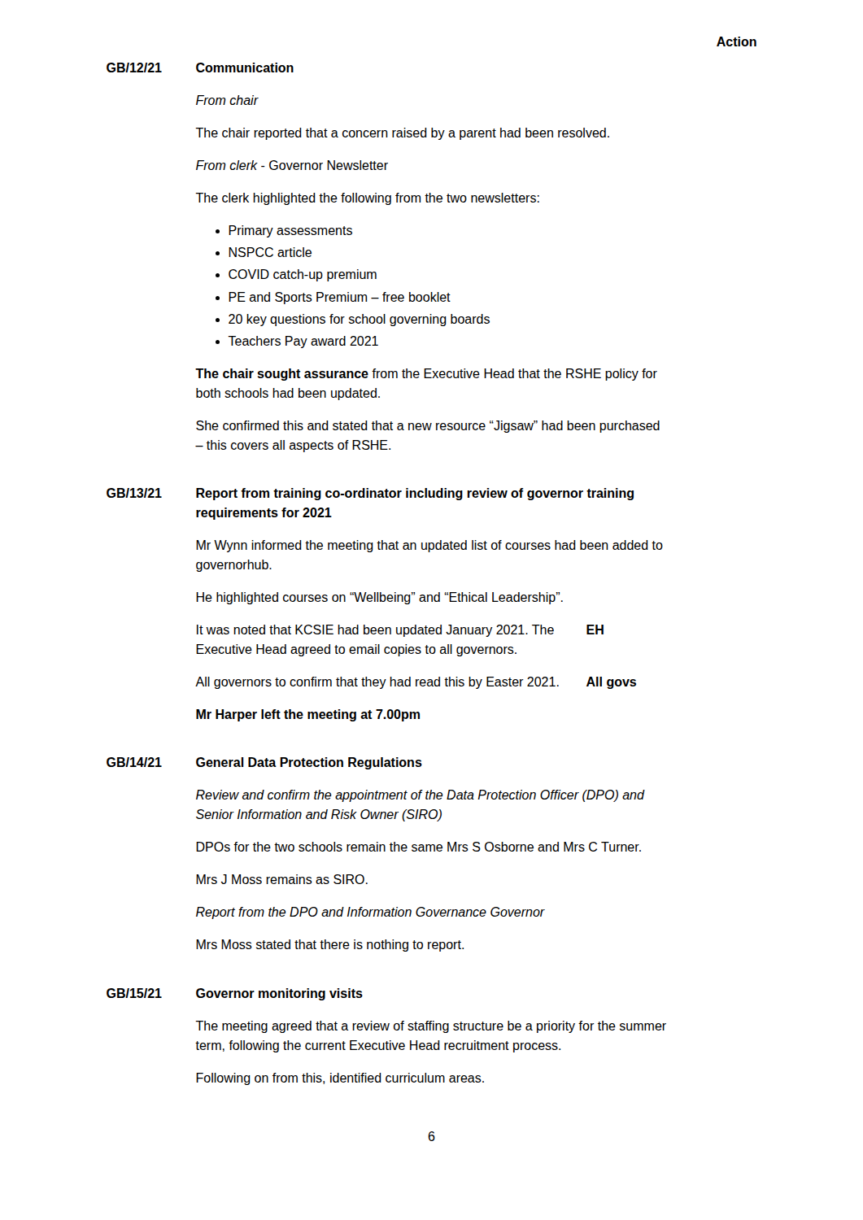Action
GB/12/21
Communication
From chair
The chair reported that a concern raised by a parent had been resolved.
From clerk - Governor Newsletter
The clerk highlighted the following from the two newsletters:
Primary assessments
NSPCC article
COVID catch-up premium
PE and Sports Premium – free booklet
20 key questions for school governing boards
Teachers Pay award 2021
The chair sought assurance from the Executive Head that the RSHE policy for both schools had been updated.
She confirmed this and stated that a new resource “Jigsaw” had been purchased – this covers all aspects of RSHE.
GB/13/21
Report from training co-ordinator including review of governor training requirements for 2021
Mr Wynn informed the meeting that an updated list of courses had been added to governorhub.
He highlighted courses on “Wellbeing” and “Ethical Leadership”.
It was noted that KCSIE had been updated January 2021. The Executive Head agreed to email copies to all governors.
EH
All governors to confirm that they had read this by Easter 2021.
All govs
Mr Harper left the meeting at 7.00pm
GB/14/21
General Data Protection Regulations
Review and confirm the appointment of the Data Protection Officer (DPO) and Senior Information and Risk Owner (SIRO)
DPOs for the two schools remain the same Mrs S Osborne and Mrs C Turner.
Mrs J Moss remains as SIRO.
Report from the DPO and Information Governance Governor
Mrs Moss stated that there is nothing to report.
GB/15/21
Governor monitoring visits
The meeting agreed that a review of staffing structure be a priority for the summer term, following the current Executive Head recruitment process.
Following on from this, identified curriculum areas.
6